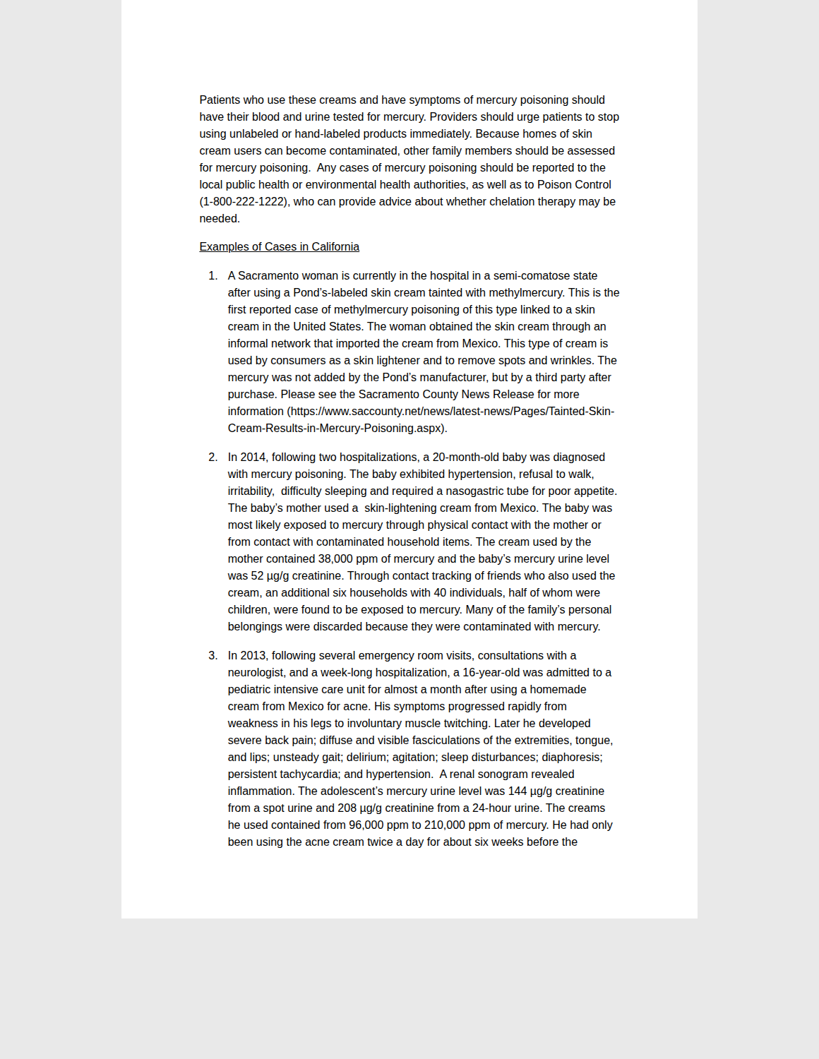Patients who use these creams and have symptoms of mercury poisoning should have their blood and urine tested for mercury. Providers should urge patients to stop using unlabeled or hand-labeled products immediately. Because homes of skin cream users can become contaminated, other family members should be assessed for mercury poisoning. Any cases of mercury poisoning should be reported to the local public health or environmental health authorities, as well as to Poison Control (1-800-222-1222), who can provide advice about whether chelation therapy may be needed.
Examples of Cases in California
A Sacramento woman is currently in the hospital in a semi-comatose state after using a Pond’s-labeled skin cream tainted with methylmercury. This is the first reported case of methylmercury poisoning of this type linked to a skin cream in the United States. The woman obtained the skin cream through an informal network that imported the cream from Mexico. This type of cream is used by consumers as a skin lightener and to remove spots and wrinkles. The mercury was not added by the Pond’s manufacturer, but by a third party after purchase. Please see the Sacramento County News Release for more information (https://www.saccounty.net/news/latest-news/Pages/Tainted-Skin-Cream-Results-in-Mercury-Poisoning.aspx).
In 2014, following two hospitalizations, a 20-month-old baby was diagnosed with mercury poisoning. The baby exhibited hypertension, refusal to walk, irritability, difficulty sleeping and required a nasogastric tube for poor appetite. The baby’s mother used a skin-lightening cream from Mexico. The baby was most likely exposed to mercury through physical contact with the mother or from contact with contaminated household items. The cream used by the mother contained 38,000 ppm of mercury and the baby’s mercury urine level was 52 µg/g creatinine. Through contact tracking of friends who also used the cream, an additional six households with 40 individuals, half of whom were children, were found to be exposed to mercury. Many of the family’s personal belongings were discarded because they were contaminated with mercury.
In 2013, following several emergency room visits, consultations with a neurologist, and a week-long hospitalization, a 16-year-old was admitted to a pediatric intensive care unit for almost a month after using a homemade cream from Mexico for acne. His symptoms progressed rapidly from weakness in his legs to involuntary muscle twitching. Later he developed severe back pain; diffuse and visible fasciculations of the extremities, tongue, and lips; unsteady gait; delirium; agitation; sleep disturbances; diaphoresis; persistent tachycardia; and hypertension. A renal sonogram revealed inflammation. The adolescent’s mercury urine level was 144 µg/g creatinine from a spot urine and 208 µg/g creatinine from a 24-hour urine. The creams he used contained from 96,000 ppm to 210,000 ppm of mercury. He had only been using the acne cream twice a day for about six weeks before the